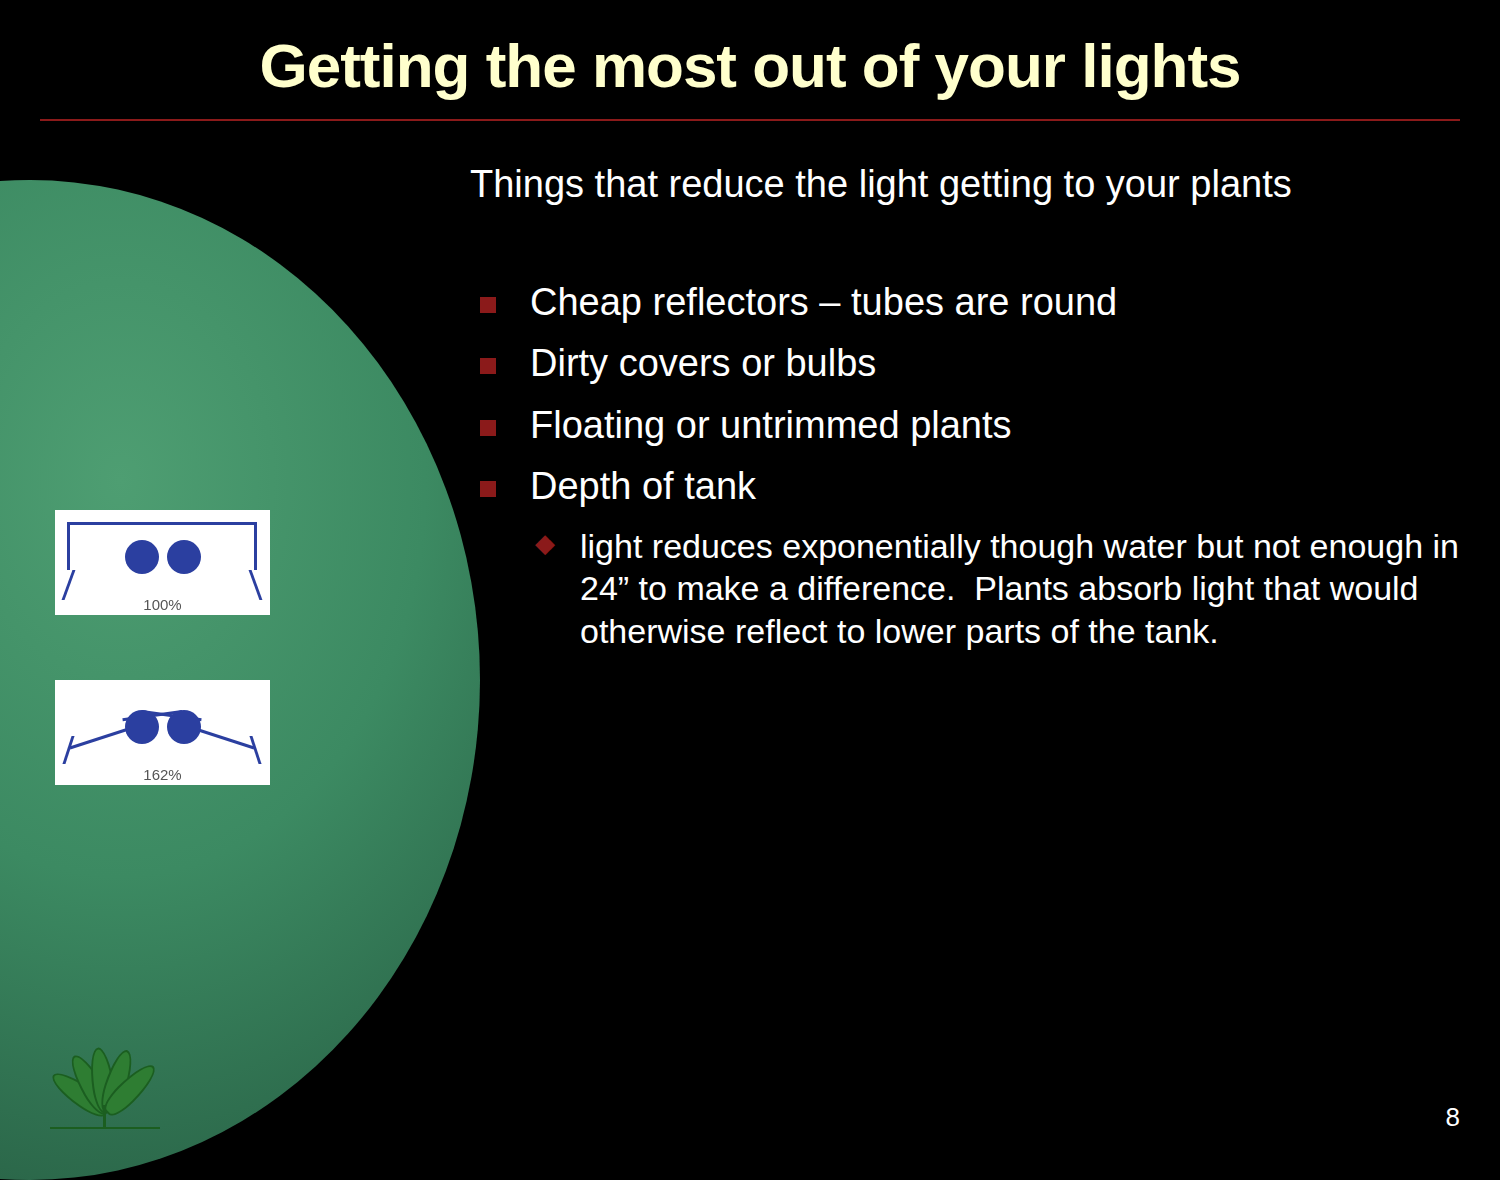Getting the most out of your lights
Things that reduce the light getting to your plants
Cheap reflectors – tubes are round
Dirty covers or bulbs
Floating or untrimmed plants
Depth of tank
light reduces exponentially though water but not enough in 24” to make a difference. Plants absorb light that would otherwise reflect to lower parts of the tank.
100%
162%
8